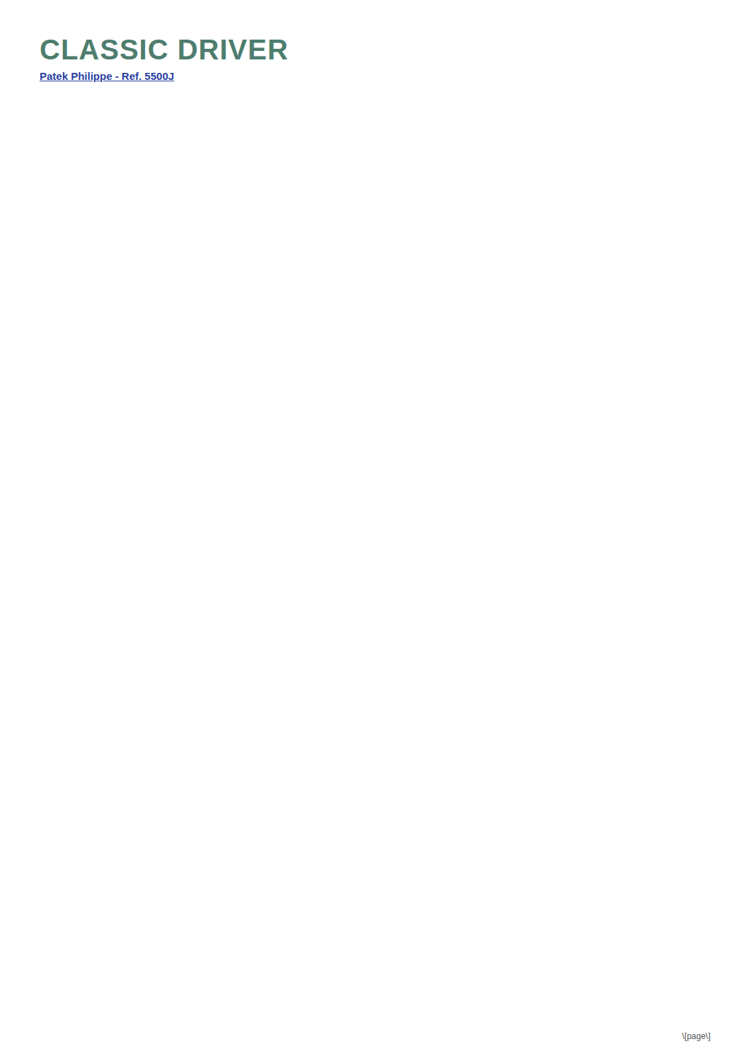CLASSIC DRIVER
Patek Philippe - Ref. 5500J
\[page\]